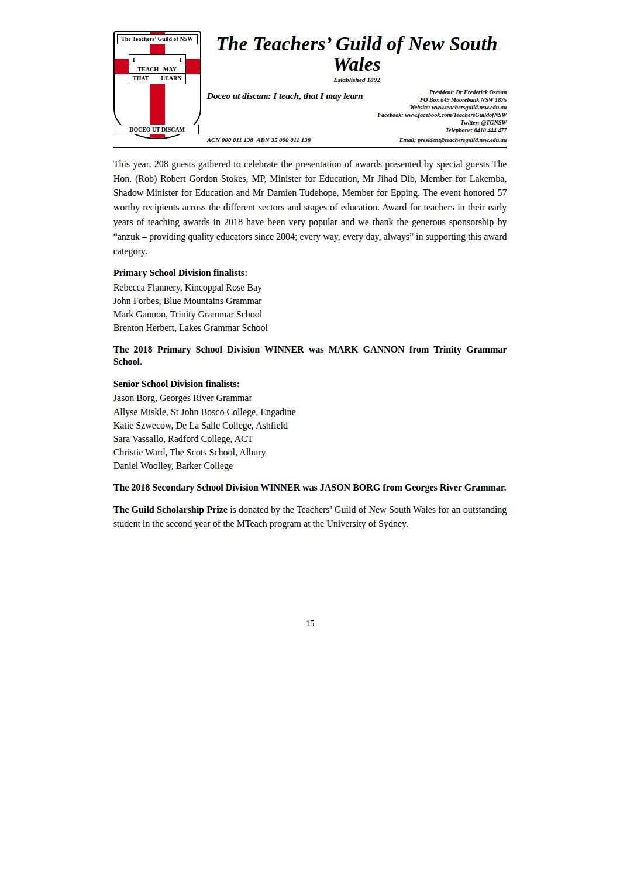The Teachers’ Guild of NSW
II
TEACH MAY
THAT LEARN
DOCEO UT DISCAM
The Teachers’ Guild of New South Wales
Established 1892
Doceo ut discam: I teach, that I may learn
President: Dr Frederick Osman
PO Box 649 Moorebank NSW 1875
Website: www.teachersguild.nsw.edu.au
Facebook: www.facebook.com/TeachersGuildofNSW
Twitter: @TGNSW
Telephone: 0418 444 477
ACN 000 011 138 ABN 35 000 011 138
Email: president@teachersguild.nsw.edu.au
This year, 208 guests gathered to celebrate the presentation of awards presented by special guests The Hon. (Rob) Robert Gordon Stokes, MP, Minister for Education, Mr Jihad Dib, Member for Lakemba, Shadow Minister for Education and Mr Damien Tudehope, Member for Epping. The event honored 57 worthy recipients across the different sectors and stages of education. Award for teachers in their early years of teaching awards in 2018 have been very popular and we thank the generous sponsorship by “anzuk – providing quality educators since 2004; every way, every day, always” in supporting this award category.
Primary School Division finalists:
Rebecca Flannery, Kincoppal Rose Bay
John Forbes, Blue Mountains Grammar
Mark Gannon, Trinity Grammar School
Brenton Herbert, Lakes Grammar School
The 2018 Primary School Division WINNER was MARK GANNON from Trinity Grammar School.
Senior School Division finalists:
Jason Borg, Georges River Grammar
Allyse Miskle, St John Bosco College, Engadine
Katie Szwecow, De La Salle College, Ashfield
Sara Vassallo, Radford College, ACT
Christie Ward, The Scots School, Albury
Daniel Woolley, Barker College
The 2018 Secondary School Division WINNER was JASON BORG from Georges River Grammar.
The Guild Scholarship Prize is donated by the Teachers’ Guild of New South Wales for an outstanding student in the second year of the MTeach program at the University of Sydney.
15